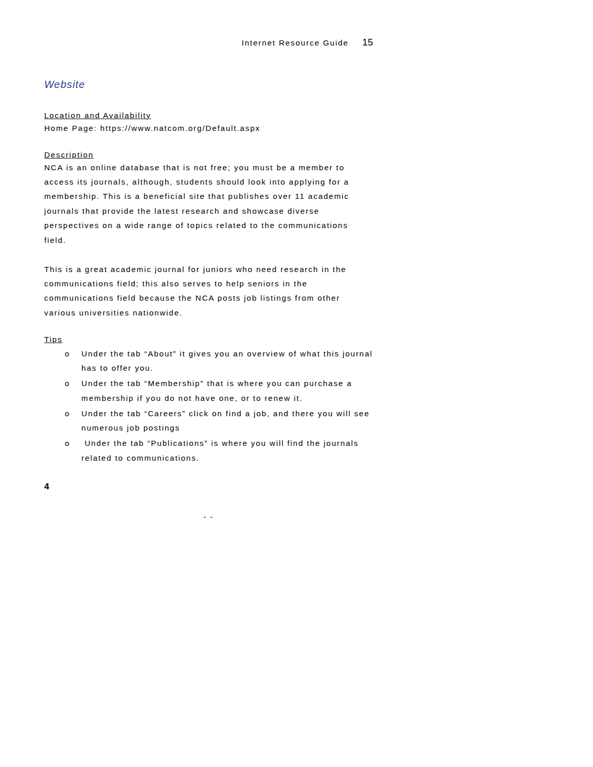Internet Resource Guide 15
Website
Location and Availability
Home Page: https://www.natcom.org/Default.aspx
Description
NCA is an online database that is not free; you must be a member to access its journals, although, students should look into applying for a membership. This is a beneficial site that publishes over 11 academic journals that provide the latest research and showcase diverse perspectives on a wide range of topics related to the communications field.
This is a great academic journal for juniors who need research in the communications field; this also serves to help seniors in the communications field because the NCA posts job listings from other various universities nationwide.
Tips
Under the tab “About” it gives you an overview of what this journal has to offer you.
Under the tab “Membership” that is where you can purchase a membership if you do not have one, or to renew it.
Under the tab “Careers” click on find a job, and there you will see numerous job postings
Under the tab “Publications” is where you will find the journals related to communications.
4
- -